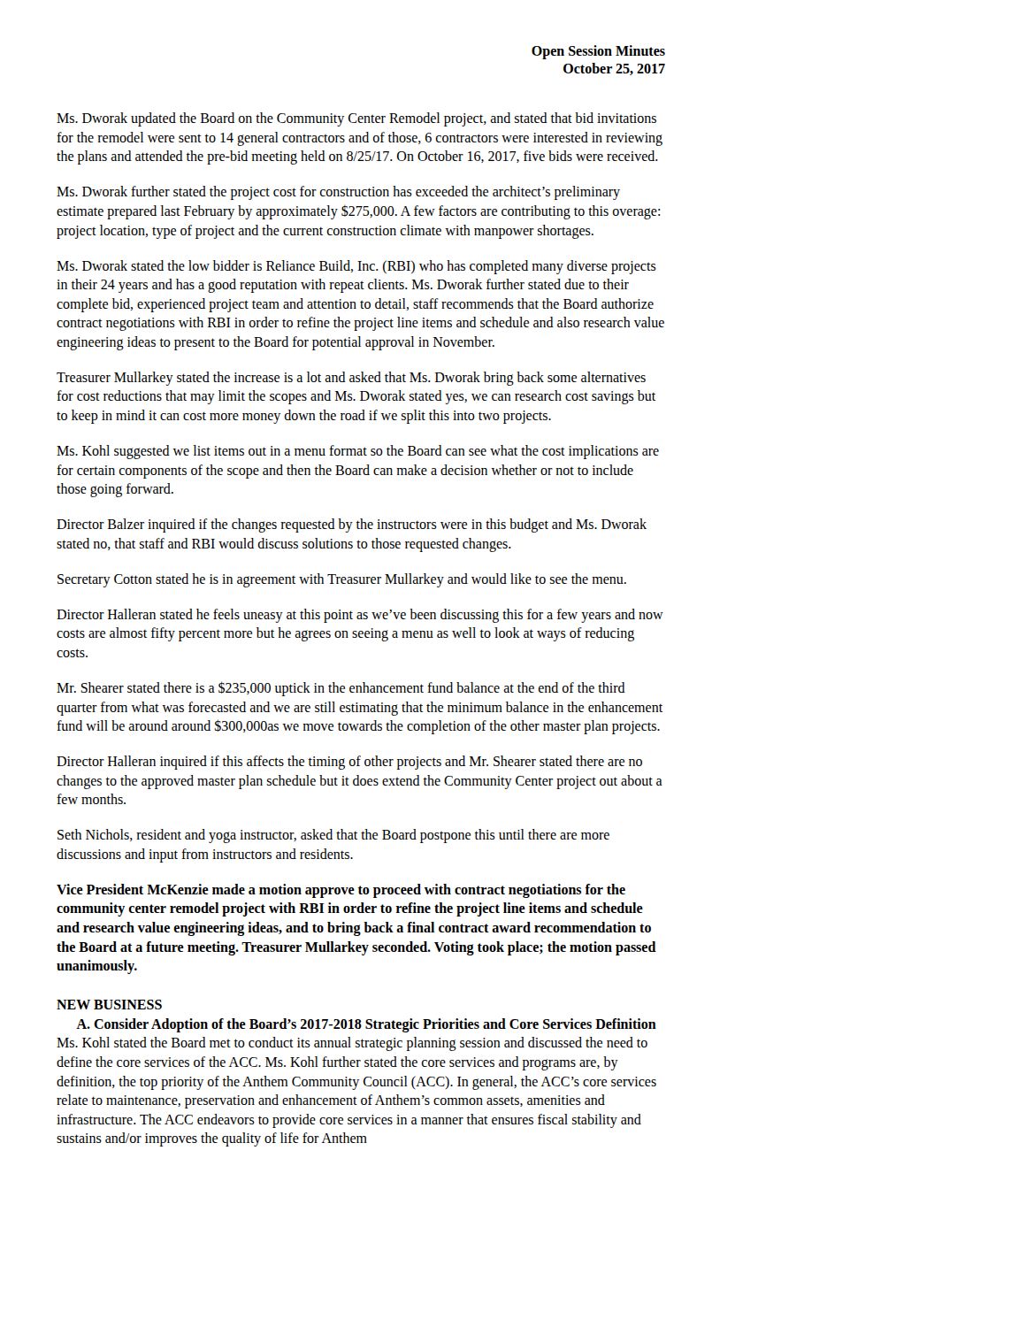Open Session Minutes
October 25, 2017
Ms. Dworak updated the Board on the Community Center Remodel project, and stated that bid invitations for the remodel were sent to 14 general contractors and of those, 6 contractors were interested in reviewing the plans and attended the pre-bid meeting held on 8/25/17. On October 16, 2017, five bids were received.
Ms. Dworak further stated the project cost for construction has exceeded the architect’s preliminary estimate prepared last February by approximately $275,000. A few factors are contributing to this overage: project location, type of project and the current construction climate with manpower shortages.
Ms. Dworak stated the low bidder is Reliance Build, Inc. (RBI) who has completed many diverse projects in their 24 years and has a good reputation with repeat clients. Ms. Dworak further stated due to their complete bid, experienced project team and attention to detail, staff recommends that the Board authorize contract negotiations with RBI in order to refine the project line items and schedule and also research value engineering ideas to present to the Board for potential approval in November.
Treasurer Mullarkey stated the increase is a lot and asked that Ms. Dworak bring back some alternatives for cost reductions that may limit the scopes and Ms. Dworak stated yes, we can research cost savings but to keep in mind it can cost more money down the road if we split this into two projects.
Ms. Kohl suggested we list items out in a menu format so the Board can see what the cost implications are for certain components of the scope and then the Board can make a decision whether or not to include those going forward.
Director Balzer inquired if the changes requested by the instructors were in this budget and Ms. Dworak stated no, that staff and RBI would discuss solutions to those requested changes.
Secretary Cotton stated he is in agreement with Treasurer Mullarkey and would like to see the menu.
Director Halleran stated he feels uneasy at this point as we’ve been discussing this for a few years and now costs are almost fifty percent more but he agrees on seeing a menu as well to look at ways of reducing costs.
Mr. Shearer stated there is a $235,000 uptick in the enhancement fund balance at the end of the third quarter from what was forecasted and we are still estimating that the minimum balance in the enhancement fund will be around around $300,000as we move towards the completion of the other master plan projects.
Director Halleran inquired if this affects the timing of other projects and Mr. Shearer stated there are no changes to the approved master plan schedule but it does extend the Community Center project out about a few months.
Seth Nichols, resident and yoga instructor, asked that the Board postpone this until there are more discussions and input from instructors and residents.
Vice President McKenzie made a motion approve to proceed with contract negotiations for the community center remodel project with RBI in order to refine the project line items and schedule and research value engineering ideas, and to bring back a final contract award recommendation to the Board at a future meeting. Treasurer Mullarkey seconded. Voting took place; the motion passed unanimously.
New Business
A. Consider Adoption of the Board’s 2017-2018 Strategic Priorities and Core Services Definition
Ms. Kohl stated the Board met to conduct its annual strategic planning session and discussed the need to define the core services of the ACC. Ms. Kohl further stated the core services and programs are, by definition, the top priority of the Anthem Community Council (ACC). In general, the ACC’s core services relate to maintenance, preservation and enhancement of Anthem’s common assets, amenities and infrastructure. The ACC endeavors to provide core services in a manner that ensures fiscal stability and sustains and/or improves the quality of life for Anthem